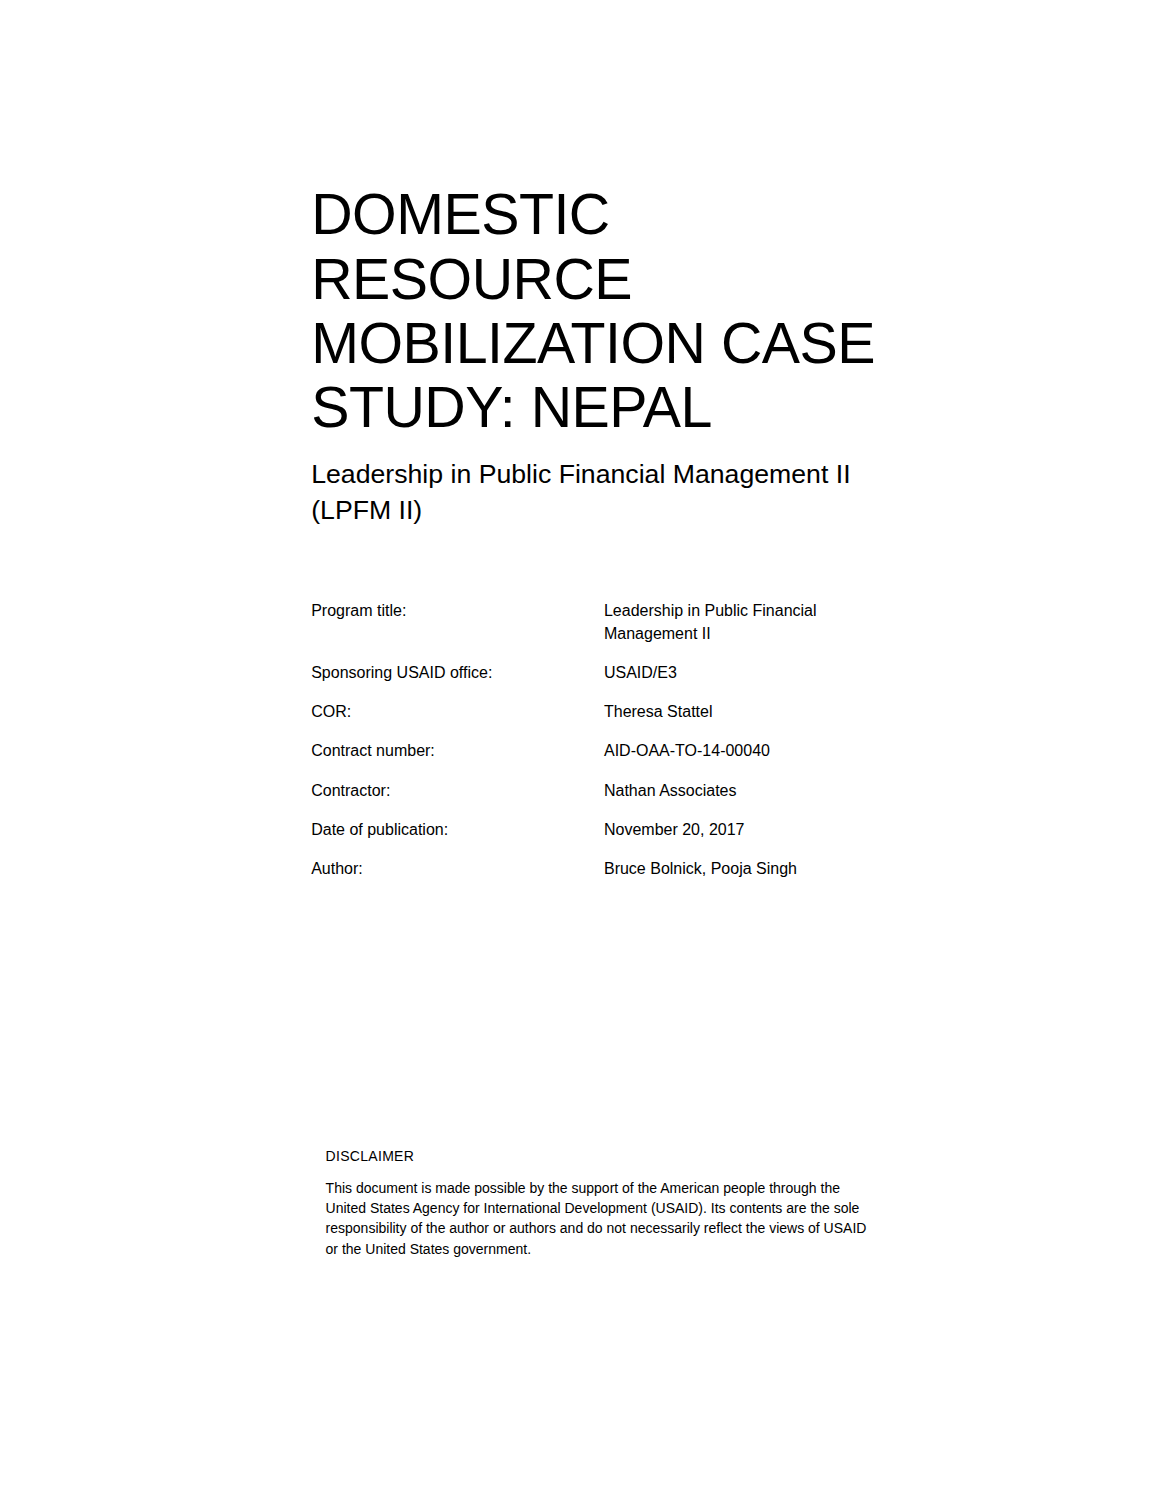DOMESTIC RESOURCE MOBILIZATION CASE STUDY: NEPAL
Leadership in Public Financial Management II
(LPFM II)
| Program title: | Leadership in Public Financial Management II |
| Sponsoring USAID office: | USAID/E3 |
| COR: | Theresa Stattel |
| Contract number: | AID-OAA-TO-14-00040 |
| Contractor: | Nathan Associates |
| Date of publication: | November 20, 2017 |
| Author: | Bruce Bolnick, Pooja Singh |
DISCLAIMER
This document is made possible by the support of the American people through the United States Agency for International Development (USAID). Its contents are the sole responsibility of the author or authors and do not necessarily reflect the views of USAID or the United States government.